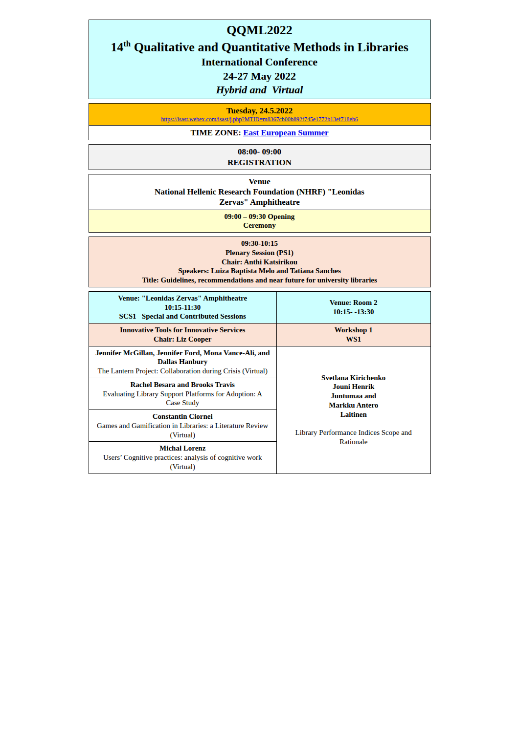| QQML2022 14 th Qualitative and Quantitative Methods in Libraries International Conference 24-27 May 2022 Hybrid and Virtual |
| Tuesday, 24.5.2022 https://isast.webex.com/isast/j.php?MTID=m8367cb00b892f745e1772b13ef718eb6 |
| TIME ZONE: East European Summer |
| 08:00- 09:00 REGISTRATION |
| Venue National Hellenic Research Foundation (NHRF) "Leonidas Zervas" Amphitheatre |
| 09:00 – 09:30 Opening Ceremony |
| 09:30-10:15 Plenary Session (PS1) Chair: Anthi Katsirikou Speakers: Luiza Baptista Melo and Tatiana Sanches Title: Guidelines, recommendations and near future for university libraries |
| Venue: "Leonidas Zervas" Amphitheatre 10:15-11:30 SCS1 Special and Contributed Sessions | Venue: Room 2 10:15- -13:30 |
| Innovative Tools for Innovative Services Chair: Liz Cooper | Workshop 1 WS1 |
| Jennifer McGillan, Jennifer Ford, Mona Vance-Ali, and Dallas Hanbury The Lantern Project: Collaboration during Crisis (Virtual) | Svetlana Kirichenko Jouni Henrik Juntumaa and Markku Antero Laitinen Library Performance Indices Scope and Rationale |
| Rachel Besara and Brooks Travis Evaluating Library Support Platforms for Adoption: A Case Study |
| Constantin Ciornei Games and Gamification in Libraries: a Literature Review (Virtual) |
| Michal Lorenz Users’ Cognitive practices: analysis of cognitive work (Virtual) |